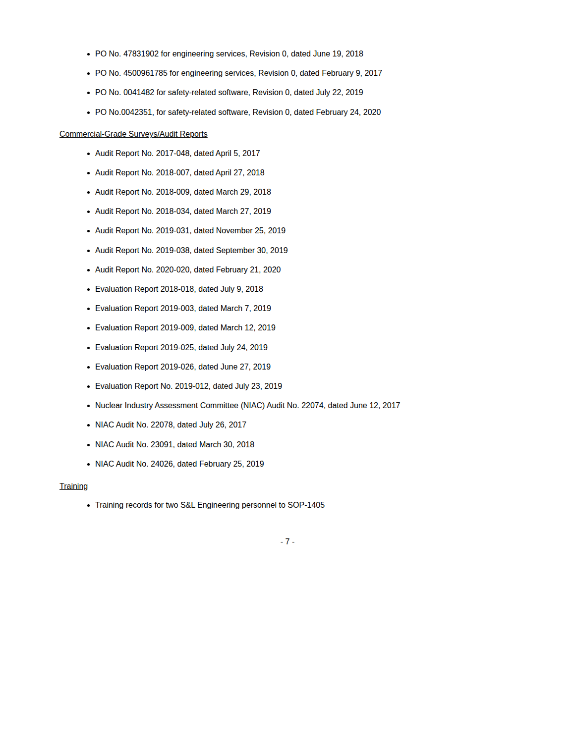PO No. 47831902 for engineering services, Revision 0, dated June 19, 2018
PO No. 4500961785 for engineering services, Revision 0, dated February 9, 2017
PO No. 0041482 for safety-related software, Revision 0, dated July 22, 2019
PO No.0042351, for safety-related software, Revision 0, dated February 24, 2020
Commercial-Grade Surveys/Audit Reports
Audit Report No. 2017-048, dated April 5, 2017
Audit Report No. 2018-007, dated April 27, 2018
Audit Report No. 2018-009, dated March 29, 2018
Audit Report No. 2018-034, dated March 27, 2019
Audit Report No. 2019-031, dated November 25, 2019
Audit Report No. 2019-038, dated September 30, 2019
Audit Report No. 2020-020, dated February 21, 2020
Evaluation Report 2018-018, dated July 9, 2018
Evaluation Report 2019-003, dated March 7, 2019
Evaluation Report 2019-009, dated March 12, 2019
Evaluation Report 2019-025, dated July 24, 2019
Evaluation Report 2019-026, dated June 27, 2019
Evaluation Report No. 2019-012, dated July 23, 2019
Nuclear Industry Assessment Committee (NIAC) Audit No. 22074, dated June 12, 2017
NIAC Audit No. 22078, dated July 26, 2017
NIAC Audit No. 23091, dated March 30, 2018
NIAC Audit No. 24026, dated February 25, 2019
Training
Training records for two S&L Engineering personnel to SOP-1405
- 7 -